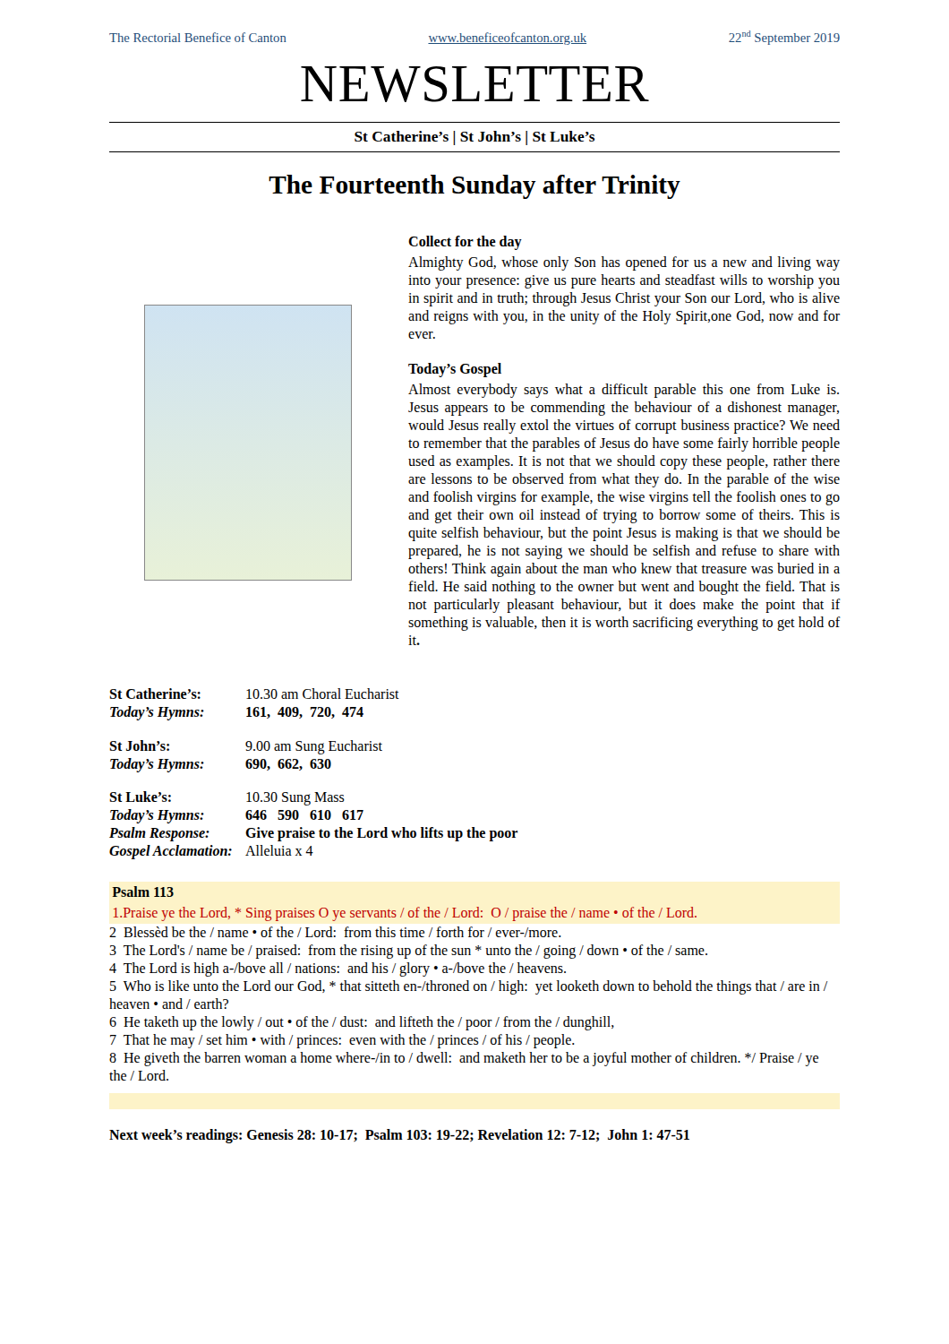The Rectorial Benefice of Canton
www.beneficeofcanton.org.uk
22nd September 2019
NEWSLETTER
St Catherine’s | St John’s | St Luke’s
The Fourteenth Sunday after Trinity
Collect for the day
Almighty God, whose only Son has opened for us a new and living way into your presence: give us pure hearts and steadfast wills to worship you in spirit and in truth; through Jesus Christ your Son our Lord, who is alive and reigns with you, in the unity of the Holy Spirit,one God, now and for ever.
Today’s Gospel
Almost everybody says what a difficult parable this one from Luke is. Jesus appears to be commending the behaviour of a dishonest manager, would Jesus really extol the virtues of corrupt business practice? We need to remember that the parables of Jesus do have some fairly horrible people used as examples. It is not that we should copy these people, rather there are lessons to be observed from what they do. In the parable of the wise and foolish virgins for example, the wise virgins tell the foolish ones to go and get their own oil instead of trying to borrow some of theirs. This is quite selfish behaviour, but the point Jesus is making is that we should be prepared, he is not saying we should be selfish and refuse to share with others! Think again about the man who knew that treasure was buried in a field. He said nothing to the owner but went and bought the field. That is not particularly pleasant behaviour, but it does make the point that if something is valuable, then it is worth sacrificing everything to get hold of it.
St Catherine’s:
10.30 am Choral Eucharist
Today’s Hymns:
161, 409, 720, 474
St John’s:
9.00 am Sung Eucharist
Today’s Hymns:
690, 662, 630
St Luke’s:
10.30 Sung Mass
Today’s Hymns:
646 590 610 617
Psalm Response:
Give praise to the Lord who lifts up the poor
Gospel Acclamation:
Alleluia x 4
Psalm 113
1.Praise ye the Lord, * Sing praises O ye servants / of the / Lord: O / praise the / name • of the / Lord.
2 Blessèd be the / name • of the / Lord: from this time / forth for / ever-/more.
3 The Lord's / name be / praised: from the rising up of the sun * unto the / going / down • of the / same.
4 The Lord is high a-/bove all / nations: and his / glory • a-/bove the / heavens.
5 Who is like unto the Lord our God, * that sitteth en-/throned on / high: yet looketh down to behold the things that / are in / heaven • and / earth?
6 He taketh up the lowly / out • of the / dust: and lifteth the / poor / from the / dunghill,
7 That he may / set him • with / princes: even with the / princes / of his / people.
8 He giveth the barren woman a home where-/in to / dwell: and maketh her to be a joyful mother of children. */ Praise / ye the / Lord.
Next week’s readings: Genesis 28: 10-17; Psalm 103: 19-22; Revelation 12: 7-12; John 1: 47-51